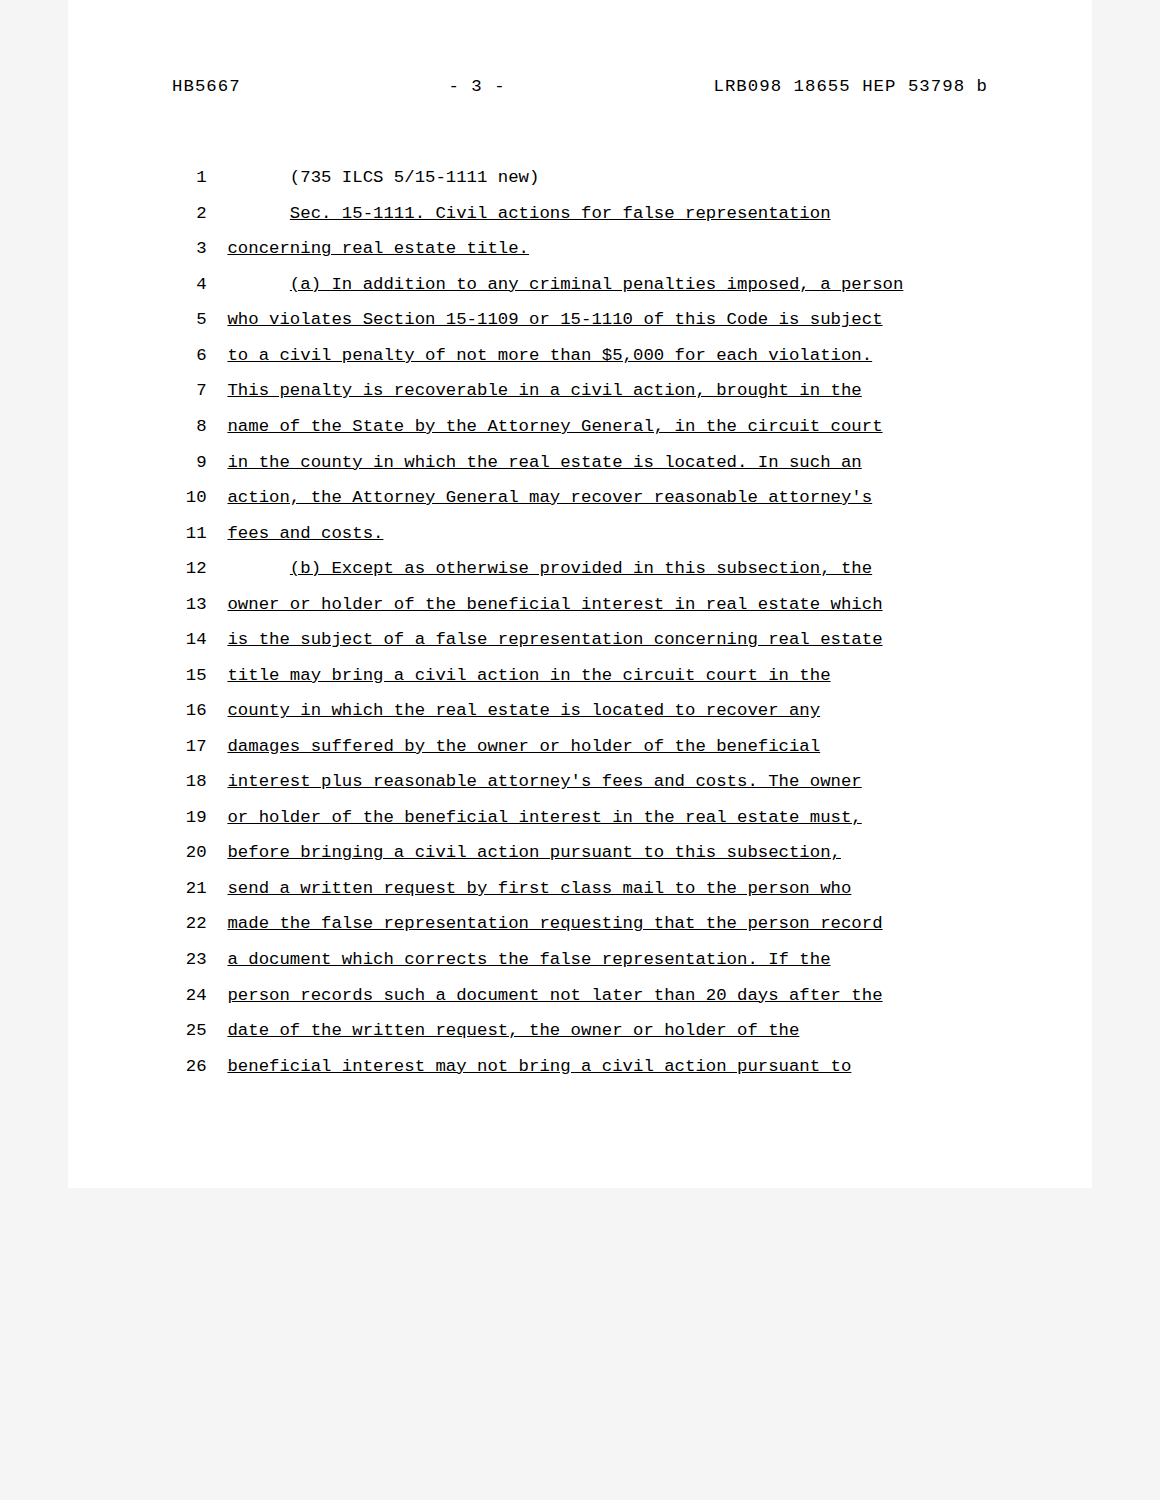HB5667 - 3 - LRB098 18655 HEP 53798 b
(735 ILCS 5/15-1111 new)
Sec. 15-1111. Civil actions for false representation
concerning real estate title.
(a) In addition to any criminal penalties imposed, a person
who violates Section 15-1109 or 15-1110 of this Code is subject
to a civil penalty of not more than $5,000 for each violation.
This penalty is recoverable in a civil action, brought in the
name of the State by the Attorney General, in the circuit court
in the county in which the real estate is located. In such an
action, the Attorney General may recover reasonable attorney's
fees and costs.
(b) Except as otherwise provided in this subsection, the
owner or holder of the beneficial interest in real estate which
is the subject of a false representation concerning real estate
title may bring a civil action in the circuit court in the
county in which the real estate is located to recover any
damages suffered by the owner or holder of the beneficial
interest plus reasonable attorney's fees and costs. The owner
or holder of the beneficial interest in the real estate must,
before bringing a civil action pursuant to this subsection,
send a written request by first class mail to the person who
made the false representation requesting that the person record
a document which corrects the false representation. If the
person records such a document not later than 20 days after the
date of the written request, the owner or holder of the
beneficial interest may not bring a civil action pursuant to